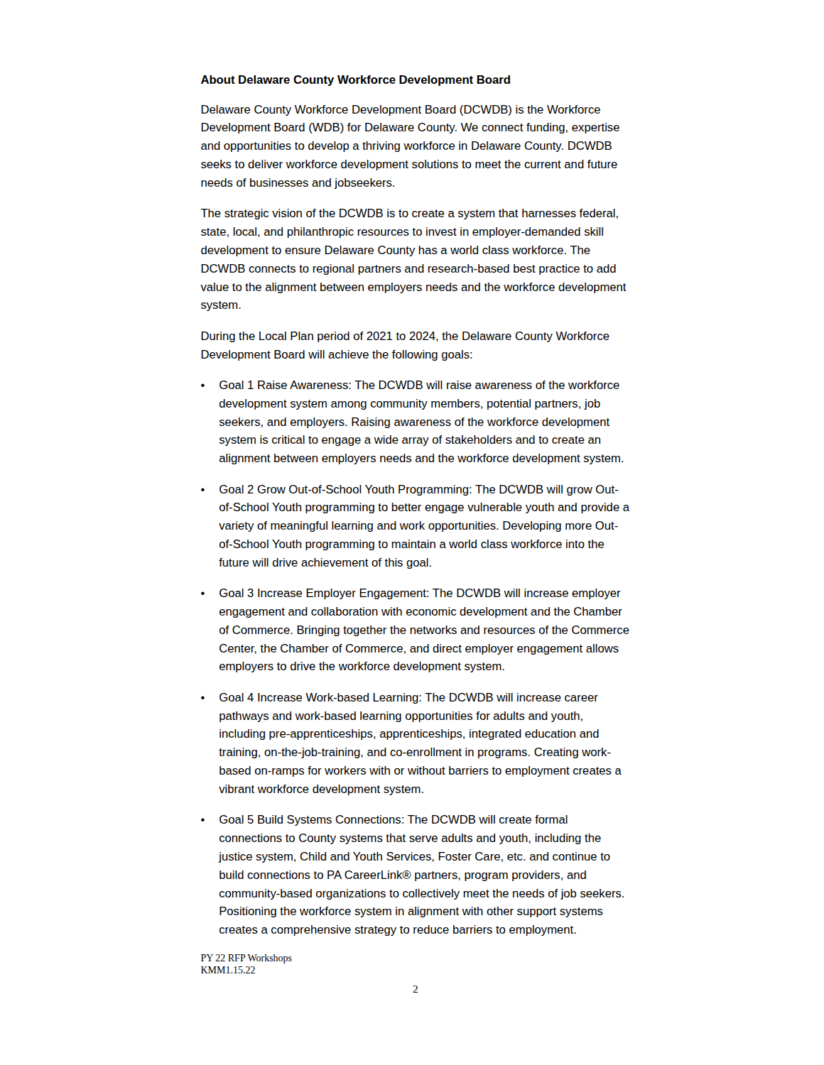About Delaware County Workforce Development Board
Delaware County Workforce Development Board (DCWDB) is the Workforce Development Board (WDB) for Delaware County. We connect funding, expertise and opportunities to develop a thriving workforce in Delaware County. DCWDB seeks to deliver workforce development solutions to meet the current and future needs of businesses and jobseekers.
The strategic vision of the DCWDB is to create a system that harnesses federal, state, local, and philanthropic resources to invest in employer-demanded skill development to ensure Delaware County has a world class workforce. The DCWDB connects to regional partners and research-based best practice to add value to the alignment between employers needs and the workforce development system.
During the Local Plan period of 2021 to 2024, the Delaware County Workforce Development Board will achieve the following goals:
•Goal 1 Raise Awareness: The DCWDB will raise awareness of the workforce development system among community members, potential partners, job seekers, and employers. Raising awareness of the workforce development system is critical to engage a wide array of stakeholders and to create an alignment between employers needs and the workforce development system.
•Goal 2 Grow Out-of-School Youth Programming: The DCWDB will grow Out-of-School Youth programming to better engage vulnerable youth and provide a variety of meaningful learning and work opportunities. Developing more Out-of-School Youth programming to maintain a world class workforce into the future will drive achievement of this goal.
•Goal 3 Increase Employer Engagement: The DCWDB will increase employer engagement and collaboration with economic development and the Chamber of Commerce. Bringing together the networks and resources of the Commerce Center, the Chamber of Commerce, and direct employer engagement allows employers to drive the workforce development system.
•Goal 4 Increase Work-based Learning: The DCWDB will increase career pathways and work-based learning opportunities for adults and youth, including pre-apprenticeships, apprenticeships, integrated education and training, on-the-job-training, and co-enrollment in programs. Creating work-based on-ramps for workers with or without barriers to employment creates a vibrant workforce development system.
•Goal 5 Build Systems Connections: The DCWDB will create formal connections to County systems that serve adults and youth, including the justice system, Child and Youth Services, Foster Care, etc. and continue to build connections to PA CareerLink® partners, program providers, and community-based organizations to collectively meet the needs of job seekers. Positioning the workforce system in alignment with other support systems creates a comprehensive strategy to reduce barriers to employment.
PY 22 RFP Workshops
KMM1.15.22
2